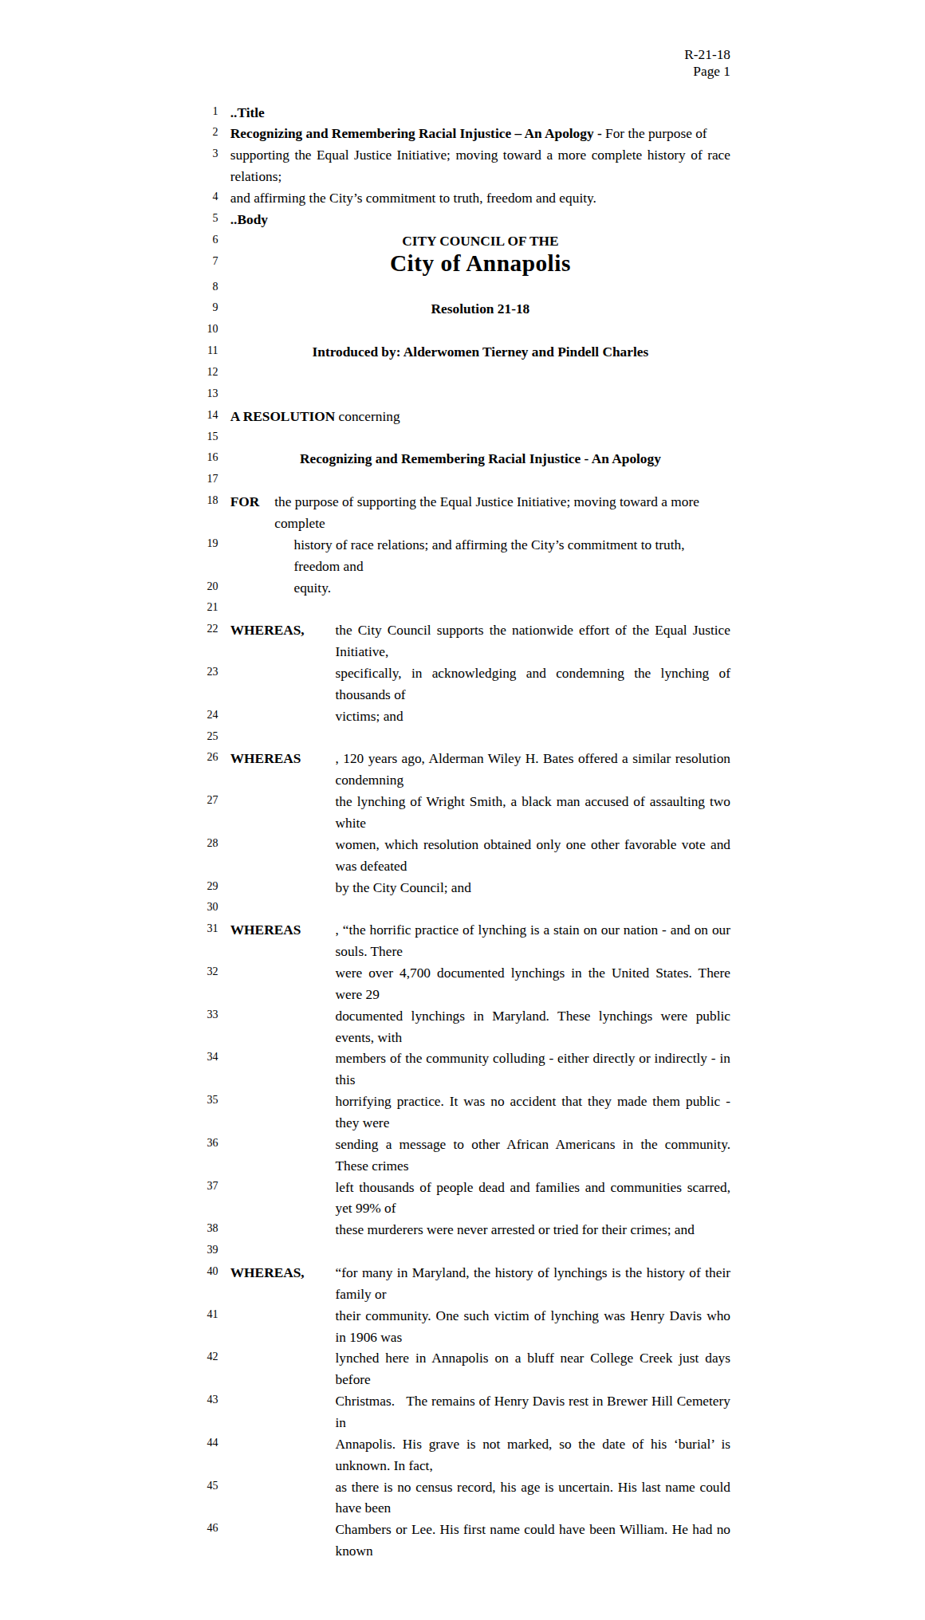R-21-18
Page 1
..Title
Recognizing and Remembering Racial Injustice – An Apology - For the purpose of
supporting the Equal Justice Initiative; moving toward a more complete history of race relations;
and affirming the City’s commitment to truth, freedom and equity.
..Body
CITY COUNCIL OF THE
City of Annapolis
Resolution 21-18
Introduced by: Alderwomen Tierney and Pindell Charles
A RESOLUTION concerning
Recognizing and Remembering Racial Injustice - An Apology
FOR the purpose of supporting the Equal Justice Initiative; moving toward a more complete
history of race relations; and affirming the City’s commitment to truth, freedom and
equity.
WHEREAS, the City Council supports the nationwide effort of the Equal Justice Initiative,
specifically, in acknowledging and condemning the lynching of thousands of
victims; and
WHEREAS, 120 years ago, Alderman Wiley H. Bates offered a similar resolution condemning
the lynching of Wright Smith, a black man accused of assaulting two white
women, which resolution obtained only one other favorable vote and was defeated
by the City Council; and
WHEREAS, “the horrific practice of lynching is a stain on our nation - and on our souls. There
were over 4,700 documented lynchings in the United States. There were 29
documented lynchings in Maryland. These lynchings were public events, with
members of the community colluding - either directly or indirectly - in this
horrifying practice. It was no accident that they made them public - they were
sending a message to other African Americans in the community. These crimes
left thousands of people dead and families and communities scarred, yet 99% of
these murderers were never arrested or tried for their crimes; and
WHEREAS,“for many in Maryland, the history of lynchings is the history of their family or
their community. One such victim of lynching was Henry Davis who in 1906 was
lynched here in Annapolis on a bluff near College Creek just days before
Christmas. The remains of Henry Davis rest in Brewer Hill Cemetery in
Annapolis. His grave is not marked, so the date of his ‘burial’ is unknown. In fact,
as there is no census record, his age is uncertain. His last name could have been
Chambers or Lee. His first name could have been William. He had no known